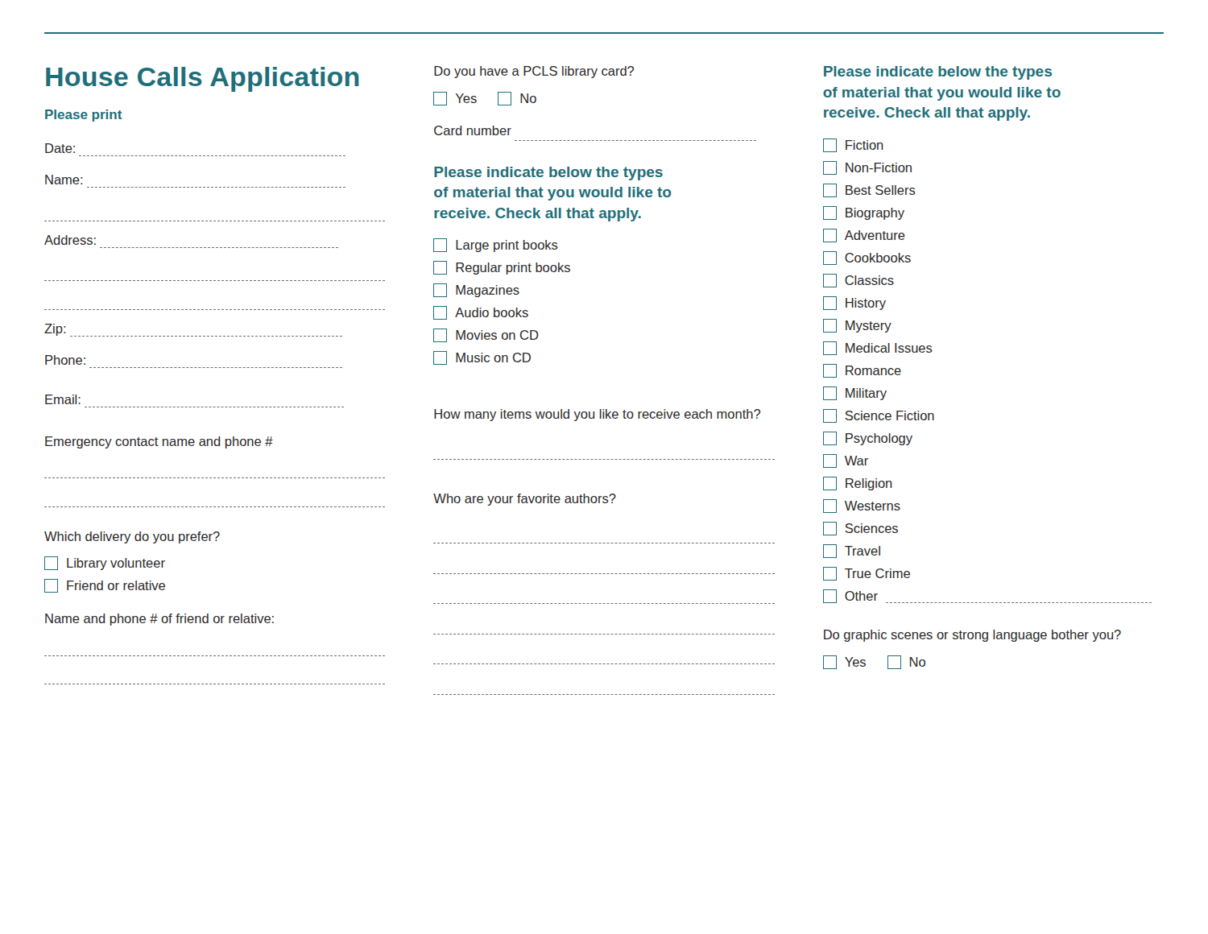House Calls Application
Please print
Date:
Name:
Address:
Zip:
Phone:
Email:
Emergency contact name and phone #
Which delivery do you prefer?
Library volunteer
Friend or relative
Name and phone # of friend or relative:
Do you have a PCLS library card?
Yes
No
Card number
Please indicate below the types
of material that you would like to
receive. Check all that apply.
Large print books
Regular print books
Magazines
Audio books
Movies on CD
Music on CD
How many items would you like to receive each month?
Who are your favorite authors?
Please indicate below the types
of material that you would like to
receive. Check all that apply.
Fiction
Non-Fiction
Best Sellers
Biography
Adventure
Cookbooks
Classics
History
Mystery
Medical Issues
Romance
Military
Science Fiction
Psychology
War
Religion
Westerns
Sciences
Travel
True Crime
Other
Do graphic scenes or strong language bother you?
Yes
No